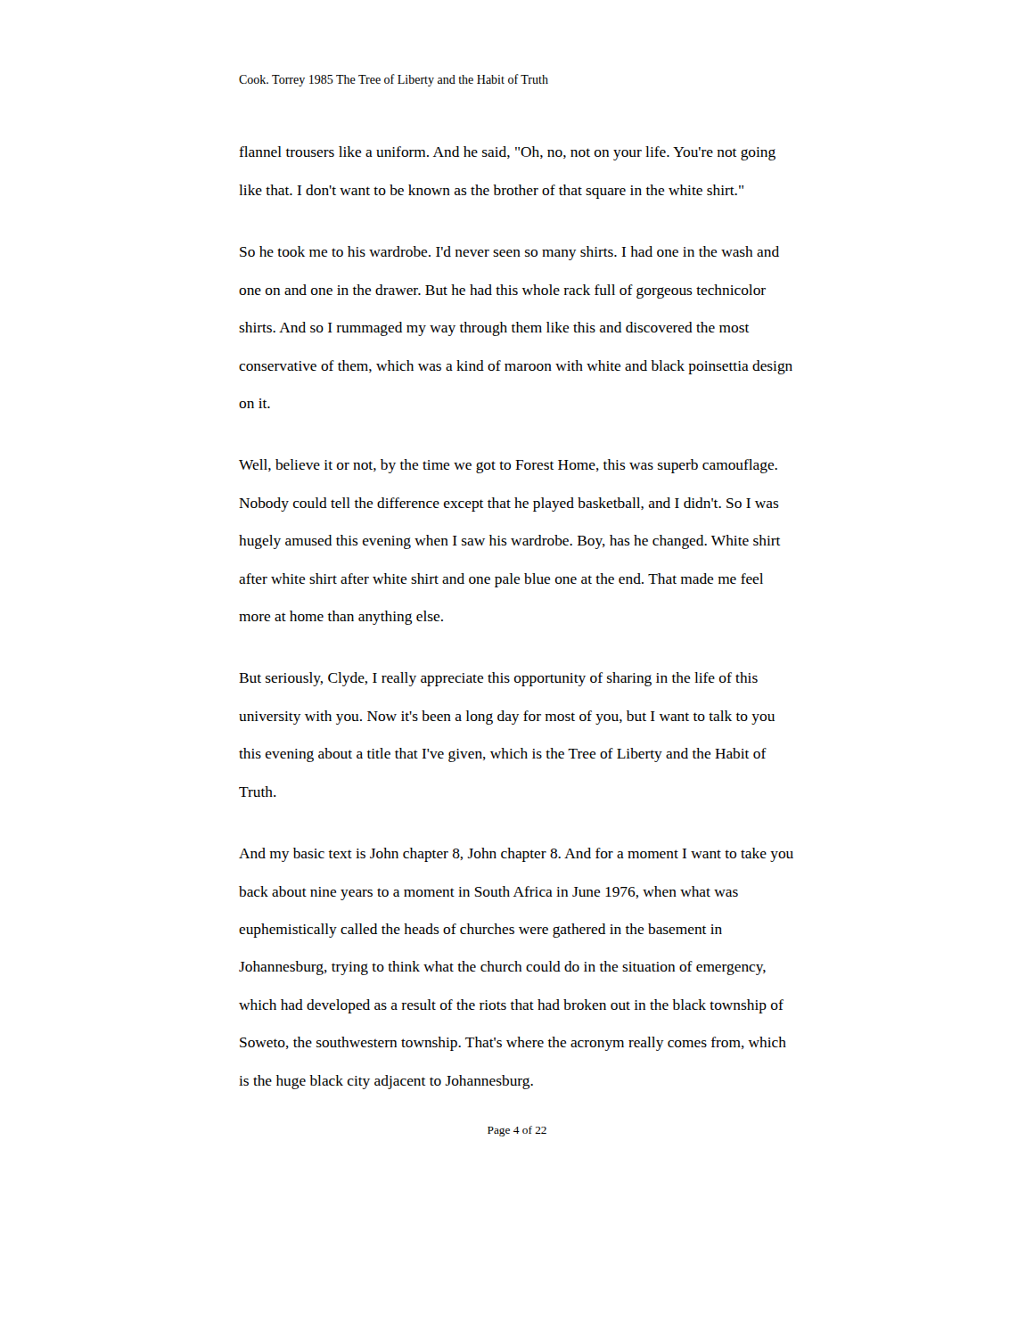Cook. Torrey 1985 The Tree of Liberty and the Habit of Truth
flannel trousers like a uniform. And he said, "Oh, no, not on your life. You're not going like that. I don't want to be known as the brother of that square in the white shirt."
So he took me to his wardrobe. I'd never seen so many shirts. I had one in the wash and one on and one in the drawer. But he had this whole rack full of gorgeous technicolor shirts. And so I rummaged my way through them like this and discovered the most conservative of them, which was a kind of maroon with white and black poinsettia design on it.
Well, believe it or not, by the time we got to Forest Home, this was superb camouflage. Nobody could tell the difference except that he played basketball, and I didn't. So I was hugely amused this evening when I saw his wardrobe. Boy, has he changed. White shirt after white shirt after white shirt and one pale blue one at the end. That made me feel more at home than anything else.
But seriously, Clyde, I really appreciate this opportunity of sharing in the life of this university with you. Now it's been a long day for most of you, but I want to talk to you this evening about a title that I've given, which is the Tree of Liberty and the Habit of Truth.
And my basic text is John chapter 8, John chapter 8. And for a moment I want to take you back about nine years to a moment in South Africa in June 1976, when what was euphemistically called the heads of churches were gathered in the basement in Johannesburg, trying to think what the church could do in the situation of emergency, which had developed as a result of the riots that had broken out in the black township of Soweto, the southwestern township. That's where the acronym really comes from, which is the huge black city adjacent to Johannesburg.
Page 4 of 22